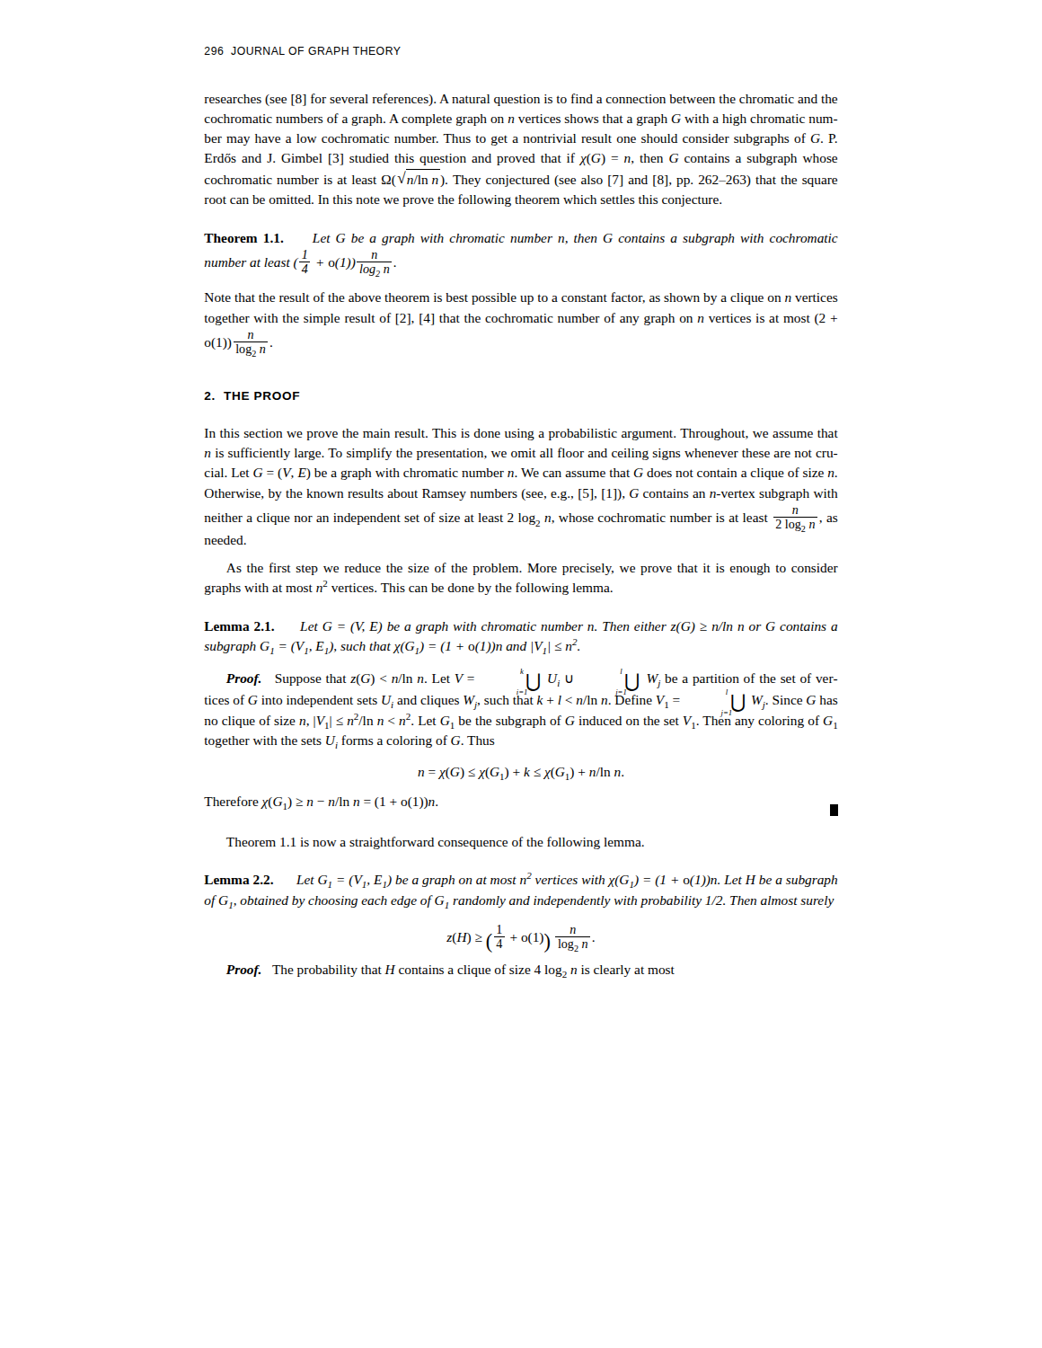296 JOURNAL OF GRAPH THEORY
researches (see [8] for several references). A natural question is to find a connection between the chromatic and the cochromatic numbers of a graph. A complete graph on n vertices shows that a graph G with a high chromatic number may have a low cochromatic number. Thus to get a nontrivial result one should consider subgraphs of G. P. Erdős and J. Gimbel [3] studied this question and proved that if χ(G) = n, then G contains a subgraph whose cochromatic number is at least Ω(n/ln n). They conjectured (see also [7] and [8], pp. 262–263) that the square root can be omitted. In this note we prove the following theorem which settles this conjecture.
Theorem 1.1. Let G be a graph with chromatic number n, then G contains a subgraph with cochromatic number at least (14 + o(1))nlog2 n.
Note that the result of the above theorem is best possible up to a constant factor, as shown by a clique on n vertices together with the simple result of [2], [4] that the cochromatic number of any graph on n vertices is at most (2 + o(1))nlog2 n.
2. THE PROOF
In this section we prove the main result. This is done using a probabilistic argument. Throughout, we assume that n is sufficiently large. To simplify the presentation, we omit all floor and ceiling signs whenever these are not crucial. Let G = (V, E) be a graph with chromatic number n. We can assume that G does not contain a clique of size n. Otherwise, by the known results about Ramsey numbers (see, e.g., [5], [1]), G contains an n-vertex subgraph with neither a clique nor an independent set of size at least 2 log2 n, whose cochromatic number is at least n 2 log2 n, as needed.
As the first step we reduce the size of the problem. More precisely, we prove that it is enough to consider graphs with at most n2 vertices. This can be done by the following lemma.
Lemma 2.1. Let G = (V, E) be a graph with chromatic number n. Then either z(G) ≥ n/ln n or G contains a subgraph G1 = (V1, E1), such that χ(G1) = (1 + o(1))n and |V1| ≤ n2.
Proof. Suppose that z(G) < n/ln n. Let V = k⋃i=1 Ui ∪ l⋃j=1 Wj be a partition of the set of vertices of G into independent sets Ui and cliques Wj, such that k + l < n/ln n. Define V1 = l⋃j=1 Wj. Since G has no clique of size n, |V1| ≤ n2/ln n < n2. Let G1 be the subgraph of G induced on the set V1. Then any coloring of G1 together with the sets Ui forms a coloring of G. Thus
n = χ(G) ≤ χ(G1) + k ≤ χ(G1) + n/ln n.
Therefore χ(G1) ≥ n − n/ln n = (1 + o(1))n.
Theorem 1.1 is now a straightforward consequence of the following lemma.
Lemma 2.2. Let G1 = (V1, E1) be a graph on at most n2 vertices with χ(G1) = (1 + o(1))n. Let H be a subgraph of G1, obtained by choosing each edge of G1 randomly and independently with probability 1/2. Then almost surely
z(H) ≥ (14 + o(1)) nlog2 n.
Proof. The probability that H contains a clique of size 4 log2 n is clearly at most